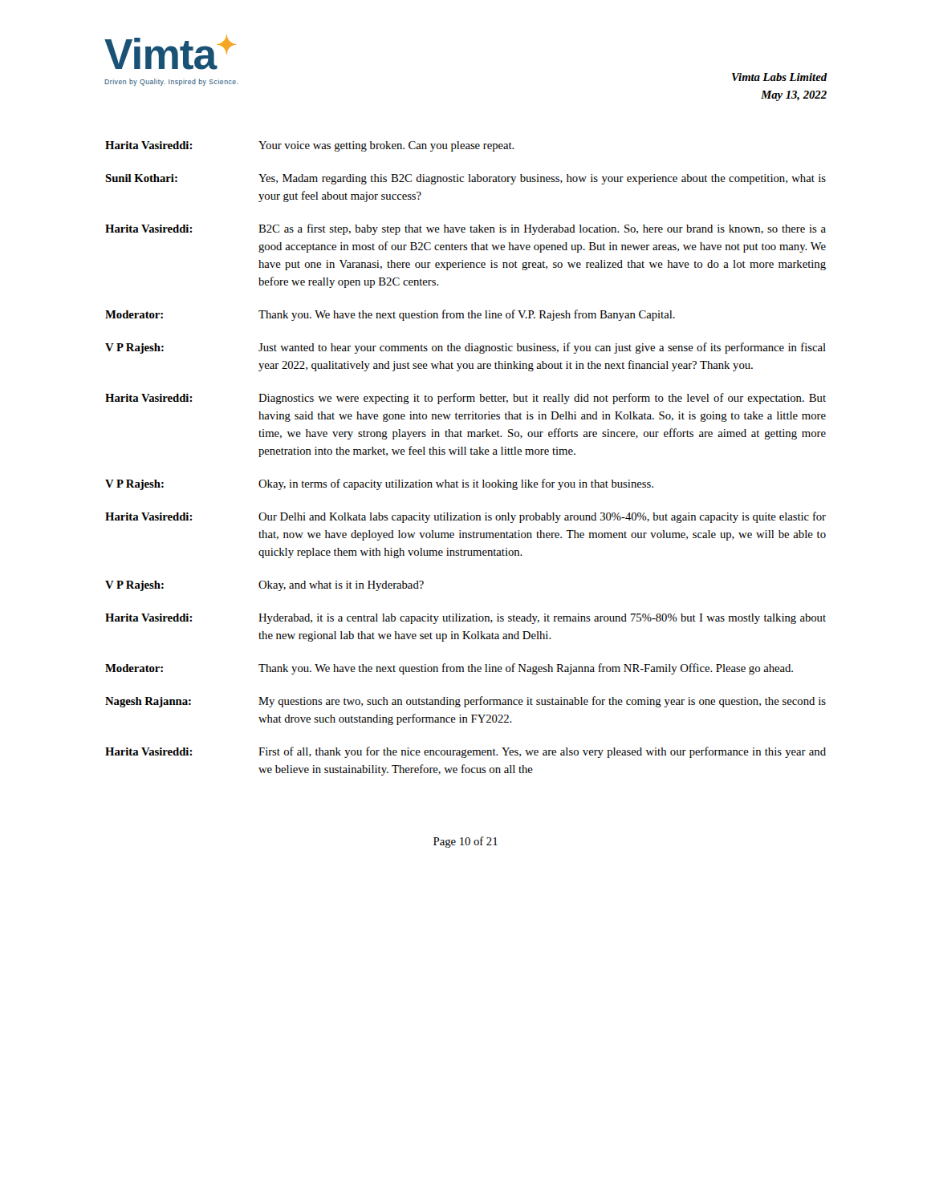Vimta✦
Driven by Quality. Inspired by Science.
Vimta Labs Limited
May 13, 2022
| Harita Vasireddi: | Your voice was getting broken. Can you please repeat. |
| Sunil Kothari: | Yes, Madam regarding this B2C diagnostic laboratory business, how is your experience about the competition, what is your gut feel about major success? |
| Harita Vasireddi: | B2C as a first step, baby step that we have taken is in Hyderabad location. So, here our brand is known, so there is a good acceptance in most of our B2C centers that we have opened up. But in newer areas, we have not put too many. We have put one in Varanasi, there our experience is not great, so we realized that we have to do a lot more marketing before we really open up B2C centers. |
| Moderator: | Thank you. We have the next question from the line of V.P. Rajesh from Banyan Capital. |
| V P Rajesh: | Just wanted to hear your comments on the diagnostic business, if you can just give a sense of its performance in fiscal year 2022, qualitatively and just see what you are thinking about it in the next financial year? Thank you. |
| Harita Vasireddi: | Diagnostics we were expecting it to perform better, but it really did not perform to the level of our expectation. But having said that we have gone into new territories that is in Delhi and in Kolkata. So, it is going to take a little more time, we have very strong players in that market. So, our efforts are sincere, our efforts are aimed at getting more penetration into the market, we feel this will take a little more time. |
| V P Rajesh: | Okay, in terms of capacity utilization what is it looking like for you in that business. |
| Harita Vasireddi: | Our Delhi and Kolkata labs capacity utilization is only probably around 30%-40%, but again capacity is quite elastic for that, now we have deployed low volume instrumentation there. The moment our volume, scale up, we will be able to quickly replace them with high volume instrumentation. |
| V P Rajesh: | Okay, and what is it in Hyderabad? |
| Harita Vasireddi: | Hyderabad, it is a central lab capacity utilization, is steady, it remains around 75%-80% but I was mostly talking about the new regional lab that we have set up in Kolkata and Delhi. |
| Moderator: | Thank you. We have the next question from the line of Nagesh Rajanna from NR-Family Office. Please go ahead. |
| Nagesh Rajanna: | My questions are two, such an outstanding performance it sustainable for the coming year is one question, the second is what drove such outstanding performance in FY2022. |
| Harita Vasireddi: | First of all, thank you for the nice encouragement. Yes, we are also very pleased with our performance in this year and we believe in sustainability. Therefore, we focus on all the |
Page 10 of 21